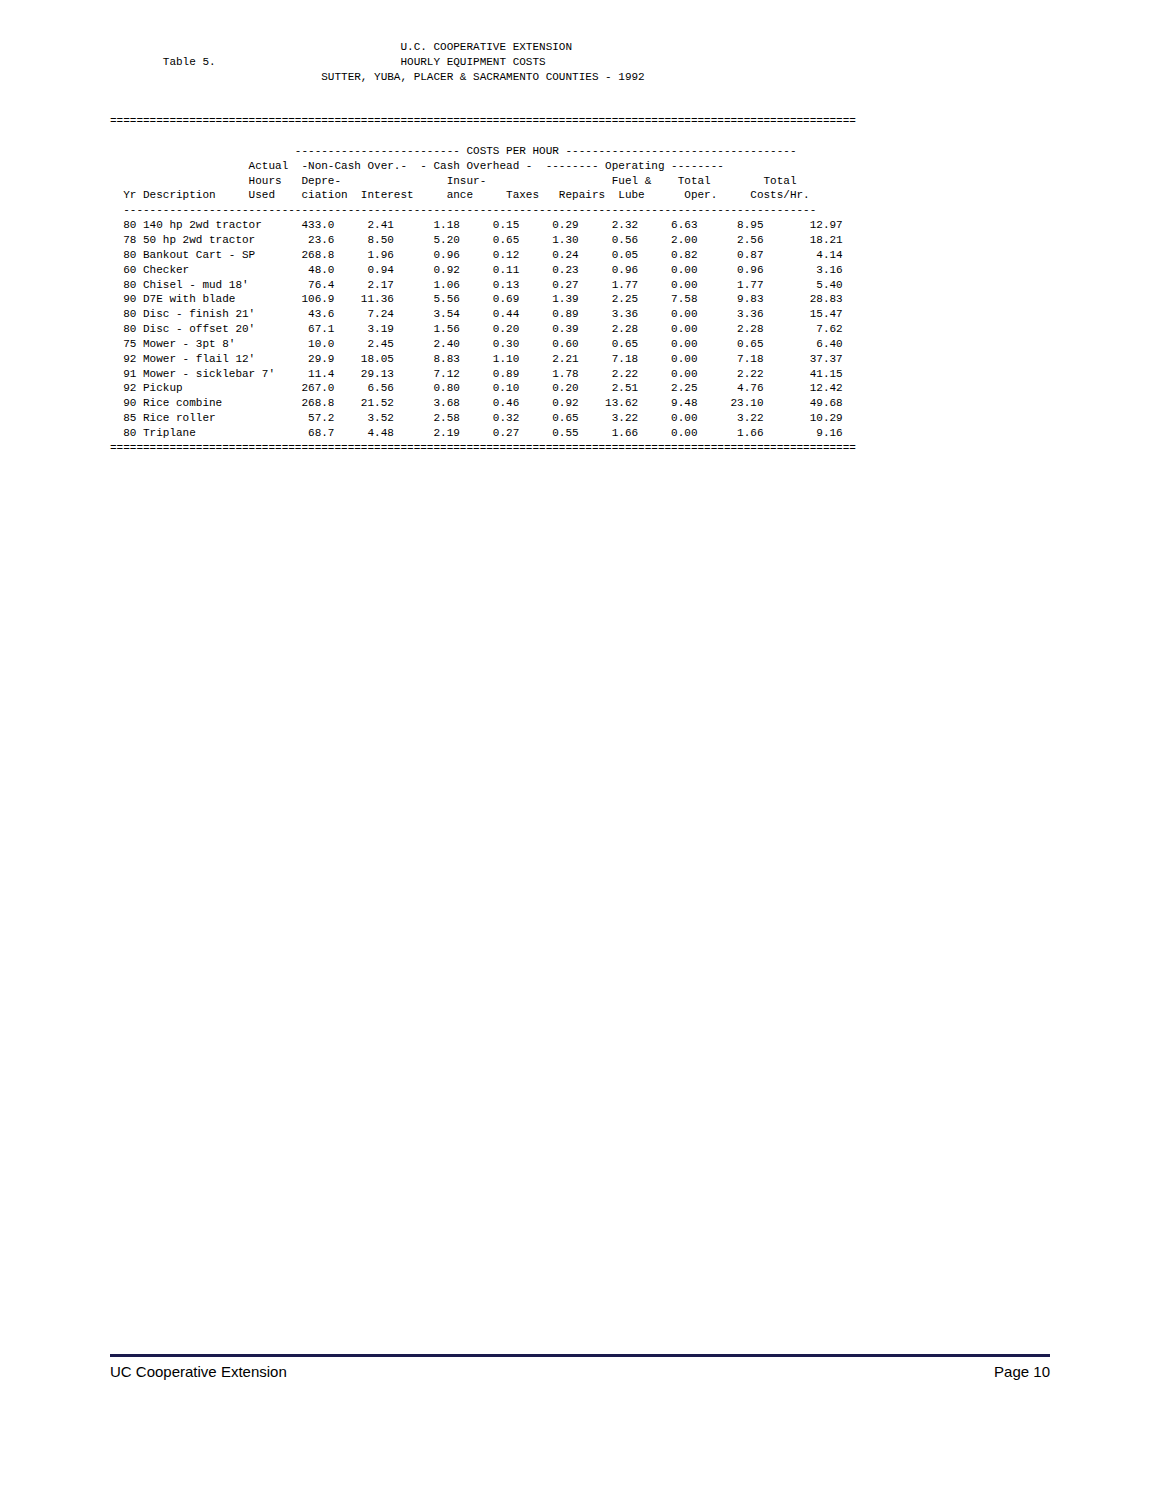U.C. COOPERATIVE EXTENSION
        Table 5.                            HOURLY EQUIPMENT COSTS
                                SUTTER, YUBA, PLACER & SACRAMENTO COUNTIES - 1992


=================================================================================================================

                            ------------------------- COSTS PER HOUR -----------------------------------
                     Actual  -Non-Cash Over.-  - Cash Overhead -  -------- Operating --------
                     Hours   Depre-                Insur-                   Fuel &    Total        Total
  Yr Description     Used    ciation  Interest     ance     Taxes   Repairs  Lube      Oper.     Costs/Hr.
  ---------------------------------------------------------------------------------------------------------
  80 140 hp 2wd tractor      433.0     2.41      1.18     0.15     0.29     2.32     6.63      8.95       12.97
  78 50 hp 2wd tractor        23.6     8.50      5.20     0.65     1.30     0.56     2.00      2.56       18.21
  80 Bankout Cart - SP       268.8     1.96      0.96     0.12     0.24     0.05     0.82      0.87        4.14
  60 Checker                  48.0     0.94      0.92     0.11     0.23     0.96     0.00      0.96        3.16
  80 Chisel - mud 18'         76.4     2.17      1.06     0.13     0.27     1.77     0.00      1.77        5.40
  90 D7E with blade          106.9    11.36      5.56     0.69     1.39     2.25     7.58      9.83       28.83
  80 Disc - finish 21'        43.6     7.24      3.54     0.44     0.89     3.36     0.00      3.36       15.47
  80 Disc - offset 20'        67.1     3.19      1.56     0.20     0.39     2.28     0.00      2.28        7.62
  75 Mower - 3pt 8'           10.0     2.45      2.40     0.30     0.60     0.65     0.00      0.65        6.40
  92 Mower - flail 12'        29.9    18.05      8.83     1.10     2.21     7.18     0.00      7.18       37.37
  91 Mower - sicklebar 7'     11.4    29.13      7.12     0.89     1.78     2.22     0.00      2.22       41.15
  92 Pickup                  267.0     6.56      0.80     0.10     0.20     2.51     2.25      4.76       12.42
  90 Rice combine            268.8    21.52      3.68     0.46     0.92    13.62     9.48     23.10       49.68
  85 Rice roller              57.2     3.52      2.58     0.32     0.65     3.22     0.00      3.22       10.29
  80 Triplane                 68.7     4.48      2.19     0.27     0.55     1.66     0.00      1.66        9.16
=================================================================================================================
UC Cooperative Extension Page 10